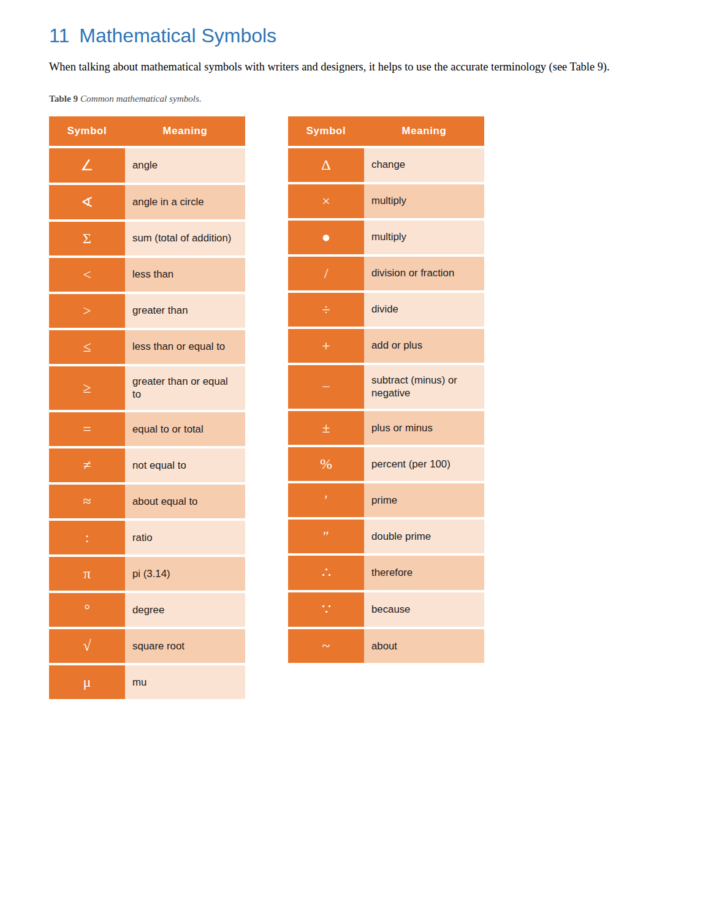11 Mathematical Symbols
When talking about mathematical symbols with writers and designers, it helps to use the accurate terminology (see Table 9).
Table 9 Common mathematical symbols.
| Symbol | Meaning |
| --- | --- |
| ∠ | angle |
| ∢ | angle in a circle |
| Σ | sum (total of addition) |
| < | less than |
| > | greater than |
| ≤ | less than or equal to |
| ≥ | greater than or equal to |
| = | equal to or total |
| ≠ | not equal to |
| ≈ | about equal to |
| : | ratio |
| π | pi (3.14) |
| ° | degree |
| √ | square root |
| μ | mu |
| Symbol | Meaning |
| --- | --- |
| Δ | change |
| × | multiply |
| ● | multiply |
| / | division or fraction |
| ÷ | divide |
| + | add or plus |
| − | subtract (minus) or negative |
| ± | plus or minus |
| % | percent (per 100) |
| ′ | prime |
| ″ | double prime |
| ∴ | therefore |
| ∵ | because |
| ~ | about |